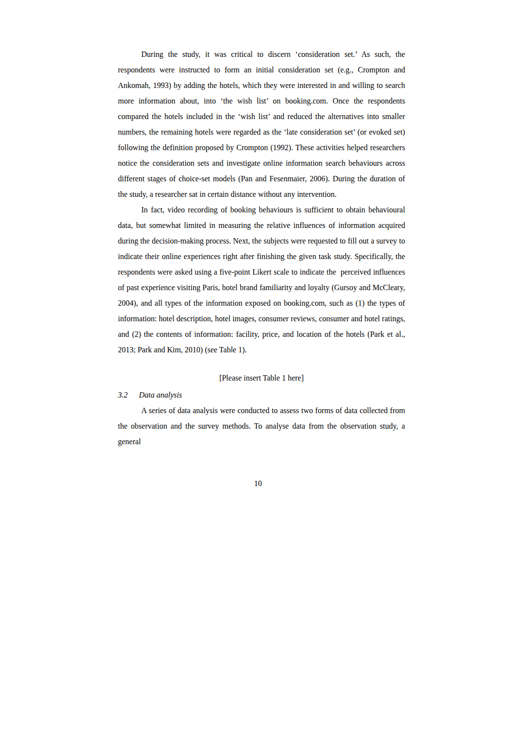During the study, it was critical to discern ‘consideration set.’ As such, the respondents were instructed to form an initial consideration set (e.g., Crompton and Ankomah, 1993) by adding the hotels, which they were interested in and willing to search more information about, into ‘the wish list’ on booking.com. Once the respondents compared the hotels included in the ‘wish list’ and reduced the alternatives into smaller numbers, the remaining hotels were regarded as the ‘late consideration set’ (or evoked set) following the definition proposed by Crompton (1992). These activities helped researchers notice the consideration sets and investigate online information search behaviours across different stages of choice-set models (Pan and Fesenmaier, 2006). During the duration of the study, a researcher sat in certain distance without any intervention.
In fact, video recording of booking behaviours is sufficient to obtain behavioural data, but somewhat limited in measuring the relative influences of information acquired during the decision-making process. Next, the subjects were requested to fill out a survey to indicate their online experiences right after finishing the given task study. Specifically, the respondents were asked using a five-point Likert scale to indicate the perceived influences of past experience visiting Paris, hotel brand familiarity and loyalty (Gursoy and McCleary, 2004), and all types of the information exposed on booking.com, such as (1) the types of information: hotel description, hotel images, consumer reviews, consumer and hotel ratings, and (2) the contents of information: facility, price, and location of the hotels (Park et al., 2013; Park and Kim, 2010) (see Table 1).
[Please insert Table 1 here]
3.2 Data analysis
A series of data analysis were conducted to assess two forms of data collected from the observation and the survey methods. To analyse data from the observation study, a general
10